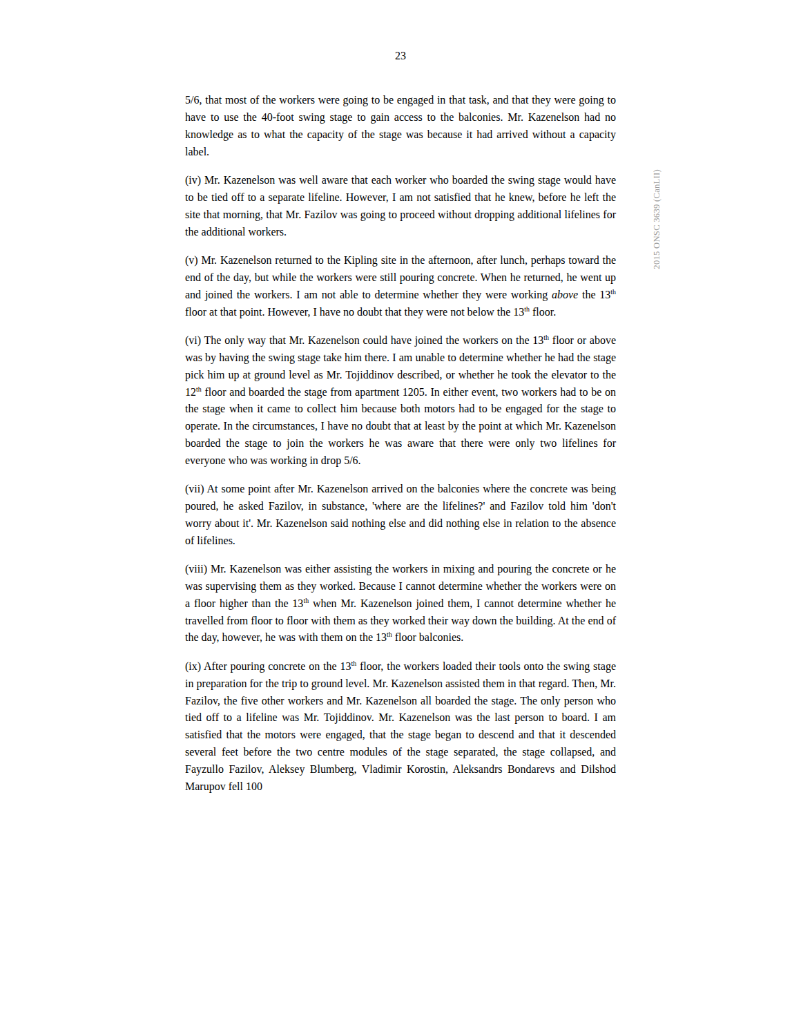23
2015 ONSC 3639 (CanLII)
5/6, that most of the workers were going to be engaged in that task, and that they were going to have to use the 40-foot swing stage to gain access to the balconies. Mr. Kazenelson had no knowledge as to what the capacity of the stage was because it had arrived without a capacity label.
(iv) Mr. Kazenelson was well aware that each worker who boarded the swing stage would have to be tied off to a separate lifeline. However, I am not satisfied that he knew, before he left the site that morning, that Mr. Fazilov was going to proceed without dropping additional lifelines for the additional workers.
(v) Mr. Kazenelson returned to the Kipling site in the afternoon, after lunch, perhaps toward the end of the day, but while the workers were still pouring concrete. When he returned, he went up and joined the workers. I am not able to determine whether they were working above the 13th floor at that point. However, I have no doubt that they were not below the 13th floor.
(vi) The only way that Mr. Kazenelson could have joined the workers on the 13th floor or above was by having the swing stage take him there. I am unable to determine whether he had the stage pick him up at ground level as Mr. Tojiddinov described, or whether he took the elevator to the 12th floor and boarded the stage from apartment 1205. In either event, two workers had to be on the stage when it came to collect him because both motors had to be engaged for the stage to operate. In the circumstances, I have no doubt that at least by the point at which Mr. Kazenelson boarded the stage to join the workers he was aware that there were only two lifelines for everyone who was working in drop 5/6.
(vii) At some point after Mr. Kazenelson arrived on the balconies where the concrete was being poured, he asked Fazilov, in substance, 'where are the lifelines?' and Fazilov told him 'don't worry about it'. Mr. Kazenelson said nothing else and did nothing else in relation to the absence of lifelines.
(viii) Mr. Kazenelson was either assisting the workers in mixing and pouring the concrete or he was supervising them as they worked. Because I cannot determine whether the workers were on a floor higher than the 13th when Mr. Kazenelson joined them, I cannot determine whether he travelled from floor to floor with them as they worked their way down the building. At the end of the day, however, he was with them on the 13th floor balconies.
(ix) After pouring concrete on the 13th floor, the workers loaded their tools onto the swing stage in preparation for the trip to ground level. Mr. Kazenelson assisted them in that regard. Then, Mr. Fazilov, the five other workers and Mr. Kazenelson all boarded the stage. The only person who tied off to a lifeline was Mr. Tojiddinov. Mr. Kazenelson was the last person to board. I am satisfied that the motors were engaged, that the stage began to descend and that it descended several feet before the two centre modules of the stage separated, the stage collapsed, and Fayzullo Fazilov, Aleksey Blumberg, Vladimir Korostin, Aleksandrs Bondarevs and Dilshod Marupov fell 100